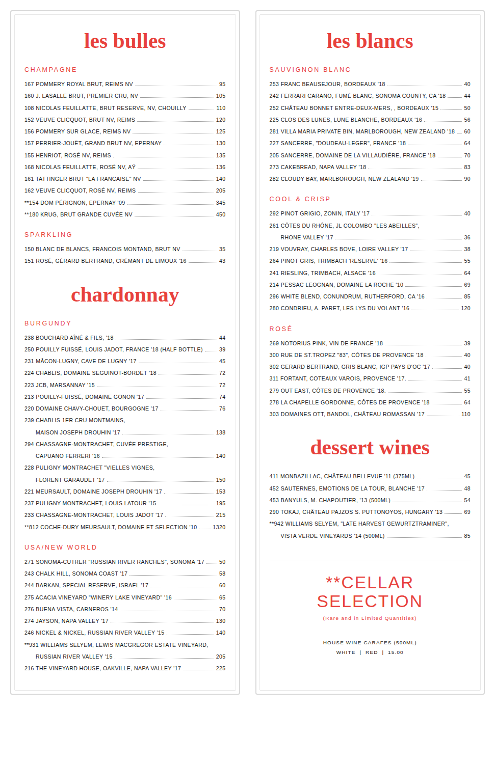les bulles
Champagne
167 Pommery Royal Brut, Reims NV 95
160 J. Lasalle Brut, Premier Cru, NV 105
108 Nicolas Feuillatte, Brut Reserve, NV, Chouilly 110
152 Veuve Clicquot, Brut NV, Reims 120
156 Pommery Sur Glace, Reims NV 125
157 Perrier-Jouët, Grand Brut NV, Epernay 130
155 Henriot, Rosé NV, Reims 135
168 Nicolas Feuillatte, Rosé NV, Aÿ 136
161 Tattinger Brut "La Francaise" NV 140
162 Veuve Clicquot, Rosé NV, Reims 205
**154 Dom Pérignon, Epernay '09 345
**180 Krug, Brut Grande Cuvée NV 450
Sparkling
150 Blanc de Blancs, Francois Montand, Brut NV 35
151 Rosé, Gérard Bertrand, Crémant de Limoux '16 43
chardonnay
Burgundy
238 Bouchard Aîné & Fils, '18 44
250 Pouilly Fuissé, Louis Jadot, France '18 (Half Bottle) 39
231 Mâcon-Lugny, Cave de Lugny '17 45
224 Chablis, Domaine Seguinot-Bordet '18 72
223 JCB, Marsannay '15 72
213 Pouilly-Fuissé, Domaine Gonon '17 74
220 Domaine Chavy-Chouet, Bourgogne '17 76
239 Chablis 1er Cru Montmains,
Maison Joseph Drouhin '17 138
294 Chassagne-Montrachet, Cuvée Prestige,
Capuano Ferreri '16 140
228 Puligny Montrachet "Vielles Vignes,
Florent Garaudet '17 150
221 Meursault, Domaine Joseph Drouhin '17 153
237 Puligny-Montrachet, Louis Latour '15 195
233 Chassagne-Montrachet, Louis Jadot '17 215
**812 Coche-Dury Meursault, Domaine et Selection '10 1320
USA/New World
271 Sonoma-Cutrer "Russian River Ranches", Sonoma '17 50
243 Chalk Hill, Sonoma Coast '17 58
244 Barkan, Special Reserve, Israel '17 60
275 Acacia Vineyard "Winery Lake Vineyard" '16 65
276 Buena Vista, Carneros '14 70
274 Jayson, Napa Valley '17 130
246 Nickel & Nickel, Russian River Valley '15 140
**931 Williams Selyem, Lewis Macgregor Estate Vineyard,
Russian River Valley '15 205
216 The Vineyard House, Oakville, Napa Valley '17 225
les blancs
Sauvignon Blanc
253 Franc Beausejour, Bordeaux '18 40
242 Ferrari Carano, Fumé Blanc, Sonoma County, CA '18 44
252 Château Bonnet Entre-Deux-Mers, , Bordeaux '15 50
225 Clos des Lunes, Lune Blanche, Bordeaux '16 56
281 Villa Maria Private Bin, Marlborough, New Zealand '18 60
227 Sancerre, "Doudeau-Leger", France '18 64
205 Sancerre, Domaine de la Villaudiére, France '18 70
273 Cakebread, Napa Valley '18 83
282 Cloudy Bay, Marlborough, New Zealand '19 90
Cool & Crisp
292 Pinot Grigio, Zonin, Italy '17 40
261 Côtes du Rhône, JL Colombo "Les Abeilles",
Rhone Valley '17 36
219 Vouvray, Charles Bove, Loire Valley '17 38
264 Pinot Gris, Trimbach 'Reserve' '16 55
241 Riesling, Trimbach, Alsace '16 64
214 Pessac Leognan, Domaine la Roche '10 69
296 White Blend, Conundrum, Rutherford, CA '16 85
280 Condrieu, A. Paret, Les Lys du Volant '16 120
Rosé
269 Notorius Pink, Vin de France '18 39
300 Rue de St.Tropez "83", Côtes de Provence '18 40
302 Gerard Bertrand, Gris Blanc, IGP Pays D'Oc '17 40
311 Fortant, Coteaux Varois, Provence '17. 41
279 Out East, Côtes de Provence '18. 55
278 La Chapelle Gordonne, Côtes de Provence '18 64
303 Domaines Ott, Bandol, Château Romassan '17 110
dessert wines
411 Monbazillac, Château Bellevue '11 (375ml) 45
452 Sauternes, Emotions de la Tour, Blanche '17 48
453 Banyuls, M. Chapoutier, '13 (500ml) 54
290 Tokaj, Château Pajzos S. Puttonoyos, Hungary '13 69
**942 Williams Selyem, "Late Harvest Gewurtztraminer",
Vista Verde Vineyards '14 (500ml) 85
**CELLAR
SELECTION
(Rare and in Limited Quantities)
HOUSE WINE CARAFES (500ML)
WHITE | RED | 15.00